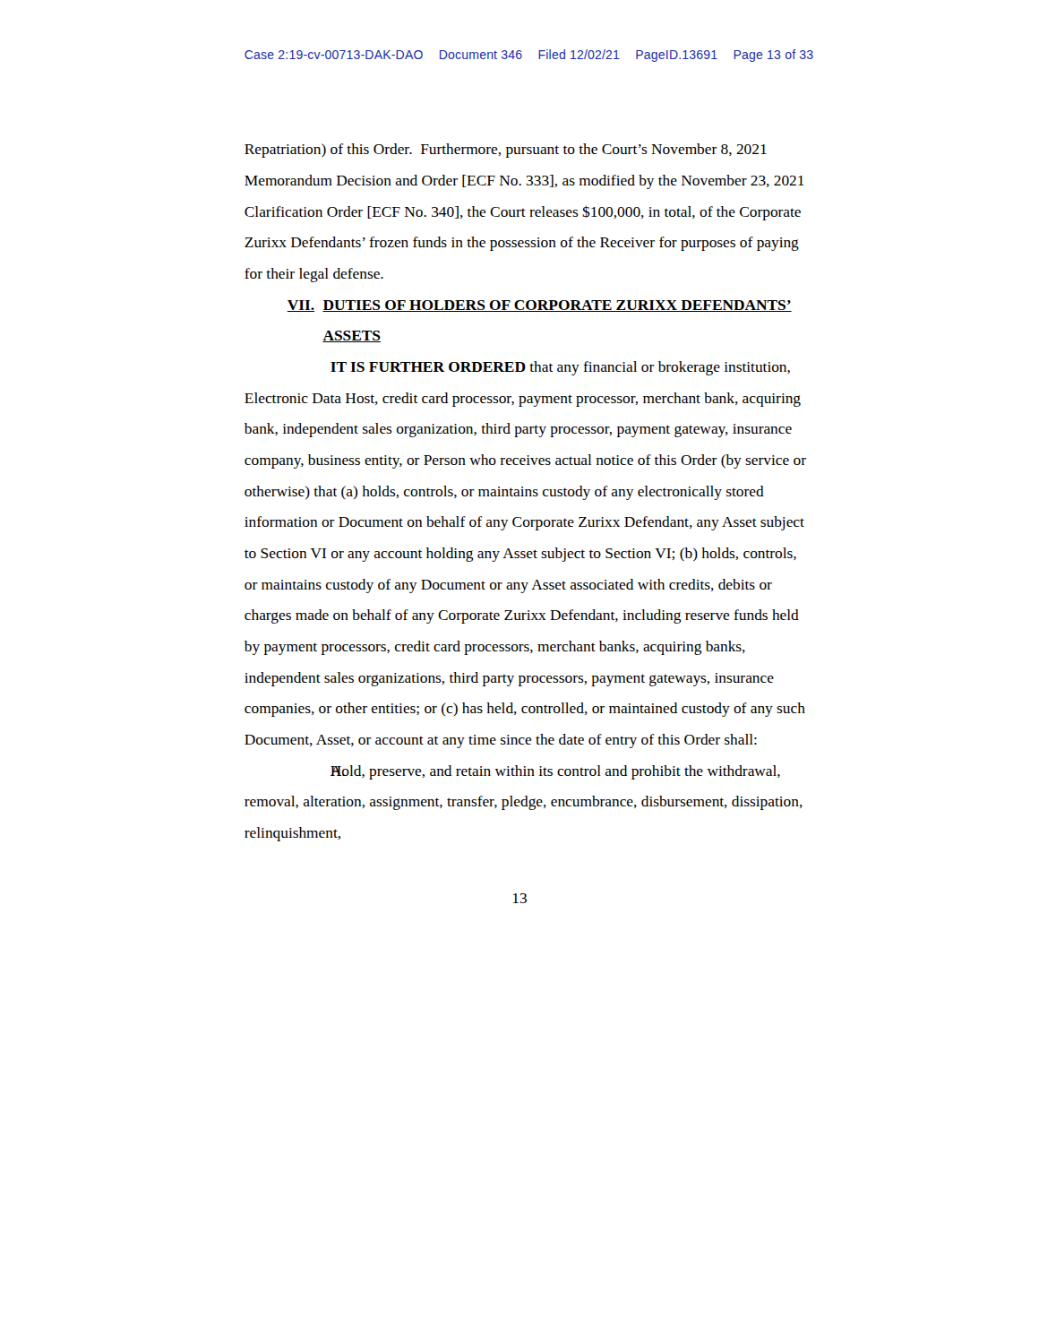Case 2:19-cv-00713-DAK-DAO Document 346 Filed 12/02/21 PageID.13691 Page 13 of 33
Repatriation) of this Order. Furthermore, pursuant to the Court’s November 8, 2021 Memorandum Decision and Order [ECF No. 333], as modified by the November 23, 2021 Clarification Order [ECF No. 340], the Court releases $100,000, in total, of the Corporate Zurixx Defendants’ frozen funds in the possession of the Receiver for purposes of paying for their legal defense.
VII. DUTIES OF HOLDERS OF CORPORATE ZURIXX DEFENDANTS’ ASSETS
IT IS FURTHER ORDERED that any financial or brokerage institution, Electronic Data Host, credit card processor, payment processor, merchant bank, acquiring bank, independent sales organization, third party processor, payment gateway, insurance company, business entity, or Person who receives actual notice of this Order (by service or otherwise) that (a) holds, controls, or maintains custody of any electronically stored information or Document on behalf of any Corporate Zurixx Defendant, any Asset subject to Section VI or any account holding any Asset subject to Section VI; (b) holds, controls, or maintains custody of any Document or any Asset associated with credits, debits or charges made on behalf of any Corporate Zurixx Defendant, including reserve funds held by payment processors, credit card processors, merchant banks, acquiring banks, independent sales organizations, third party processors, payment gateways, insurance companies, or other entities; or (c) has held, controlled, or maintained custody of any such Document, Asset, or account at any time since the date of entry of this Order shall:
A. Hold, preserve, and retain within its control and prohibit the withdrawal, removal, alteration, assignment, transfer, pledge, encumbrance, disbursement, dissipation, relinquishment,
13